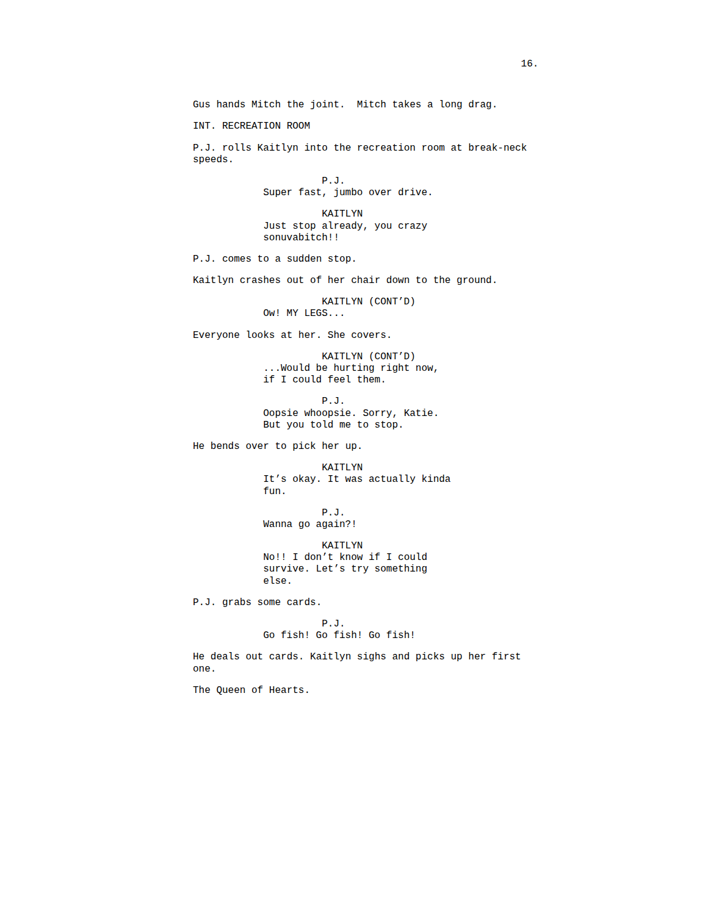16.
Gus hands Mitch the joint. Mitch takes a long drag.
INT. RECREATION ROOM
P.J. rolls Kaitlyn into the recreation room at break-neck speeds.
P.J.
Super fast, jumbo over drive.
KAITLYN
Just stop already, you crazy sonuvabitch!!
P.J. comes to a sudden stop.
Kaitlyn crashes out of her chair down to the ground.
KAITLYN (CONT’D)
Ow! MY LEGS...
Everyone looks at her. She covers.
KAITLYN (CONT’D)
...Would be hurting right now, if I could feel them.
P.J.
Oopsie whoopsie. Sorry, Katie. But you told me to stop.
He bends over to pick her up.
KAITLYN
It’s okay. It was actually kinda fun.
P.J.
Wanna go again?!
KAITLYN
No!! I don’t know if I could survive. Let’s try something else.
P.J. grabs some cards.
P.J.
Go fish! Go fish! Go fish!
He deals out cards. Kaitlyn sighs and picks up her first one.
The Queen of Hearts.